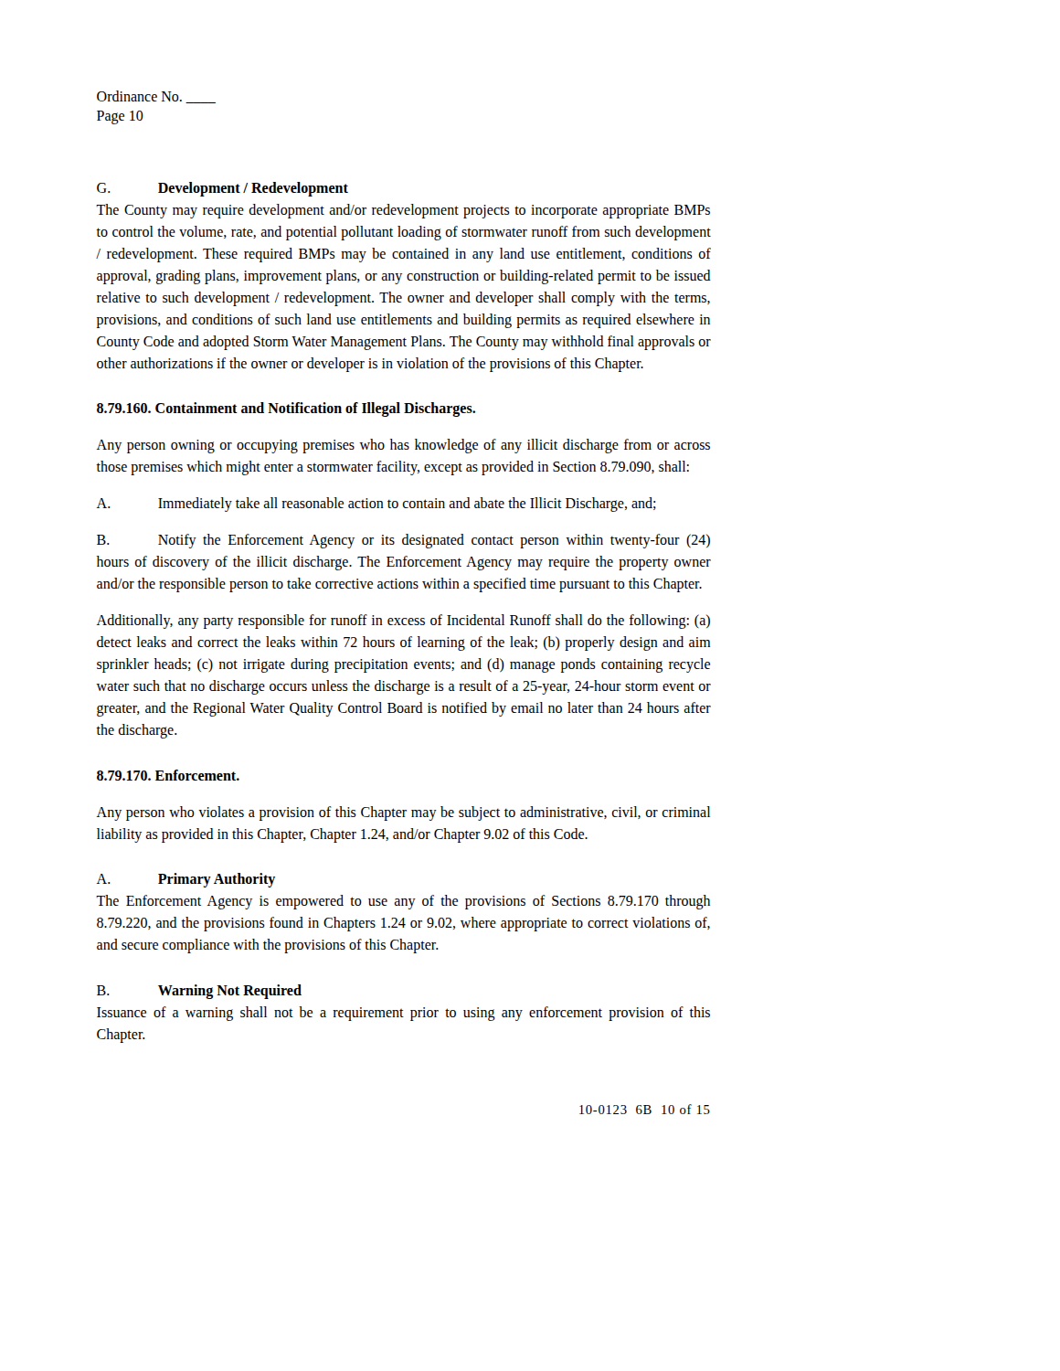Ordinance No. ____
Page 10
G. Development / Redevelopment
The County may require development and/or redevelopment projects to incorporate appropriate BMPs to control the volume, rate, and potential pollutant loading of stormwater runoff from such development / redevelopment. These required BMPs may be contained in any land use entitlement, conditions of approval, grading plans, improvement plans, or any construction or building-related permit to be issued relative to such development / redevelopment. The owner and developer shall comply with the terms, provisions, and conditions of such land use entitlements and building permits as required elsewhere in County Code and adopted Storm Water Management Plans. The County may withhold final approvals or other authorizations if the owner or developer is in violation of the provisions of this Chapter.
8.79.160. Containment and Notification of Illegal Discharges.
Any person owning or occupying premises who has knowledge of any illicit discharge from or across those premises which might enter a stormwater facility, except as provided in Section 8.79.090, shall:
A. Immediately take all reasonable action to contain and abate the Illicit Discharge, and;
B. Notify the Enforcement Agency or its designated contact person within twenty-four (24) hours of discovery of the illicit discharge. The Enforcement Agency may require the property owner and/or the responsible person to take corrective actions within a specified time pursuant to this Chapter.
Additionally, any party responsible for runoff in excess of Incidental Runoff shall do the following: (a) detect leaks and correct the leaks within 72 hours of learning of the leak; (b) properly design and aim sprinkler heads; (c) not irrigate during precipitation events; and (d) manage ponds containing recycle water such that no discharge occurs unless the discharge is a result of a 25-year, 24-hour storm event or greater, and the Regional Water Quality Control Board is notified by email no later than 24 hours after the discharge.
8.79.170. Enforcement.
Any person who violates a provision of this Chapter may be subject to administrative, civil, or criminal liability as provided in this Chapter, Chapter 1.24, and/or Chapter 9.02 of this Code.
A. Primary Authority
The Enforcement Agency is empowered to use any of the provisions of Sections 8.79.170 through 8.79.220, and the provisions found in Chapters 1.24 or 9.02, where appropriate to correct violations of, and secure compliance with the provisions of this Chapter.
B. Warning Not Required
Issuance of a warning shall not be a requirement prior to using any enforcement provision of this Chapter.
10-0123 6B 10 of 15